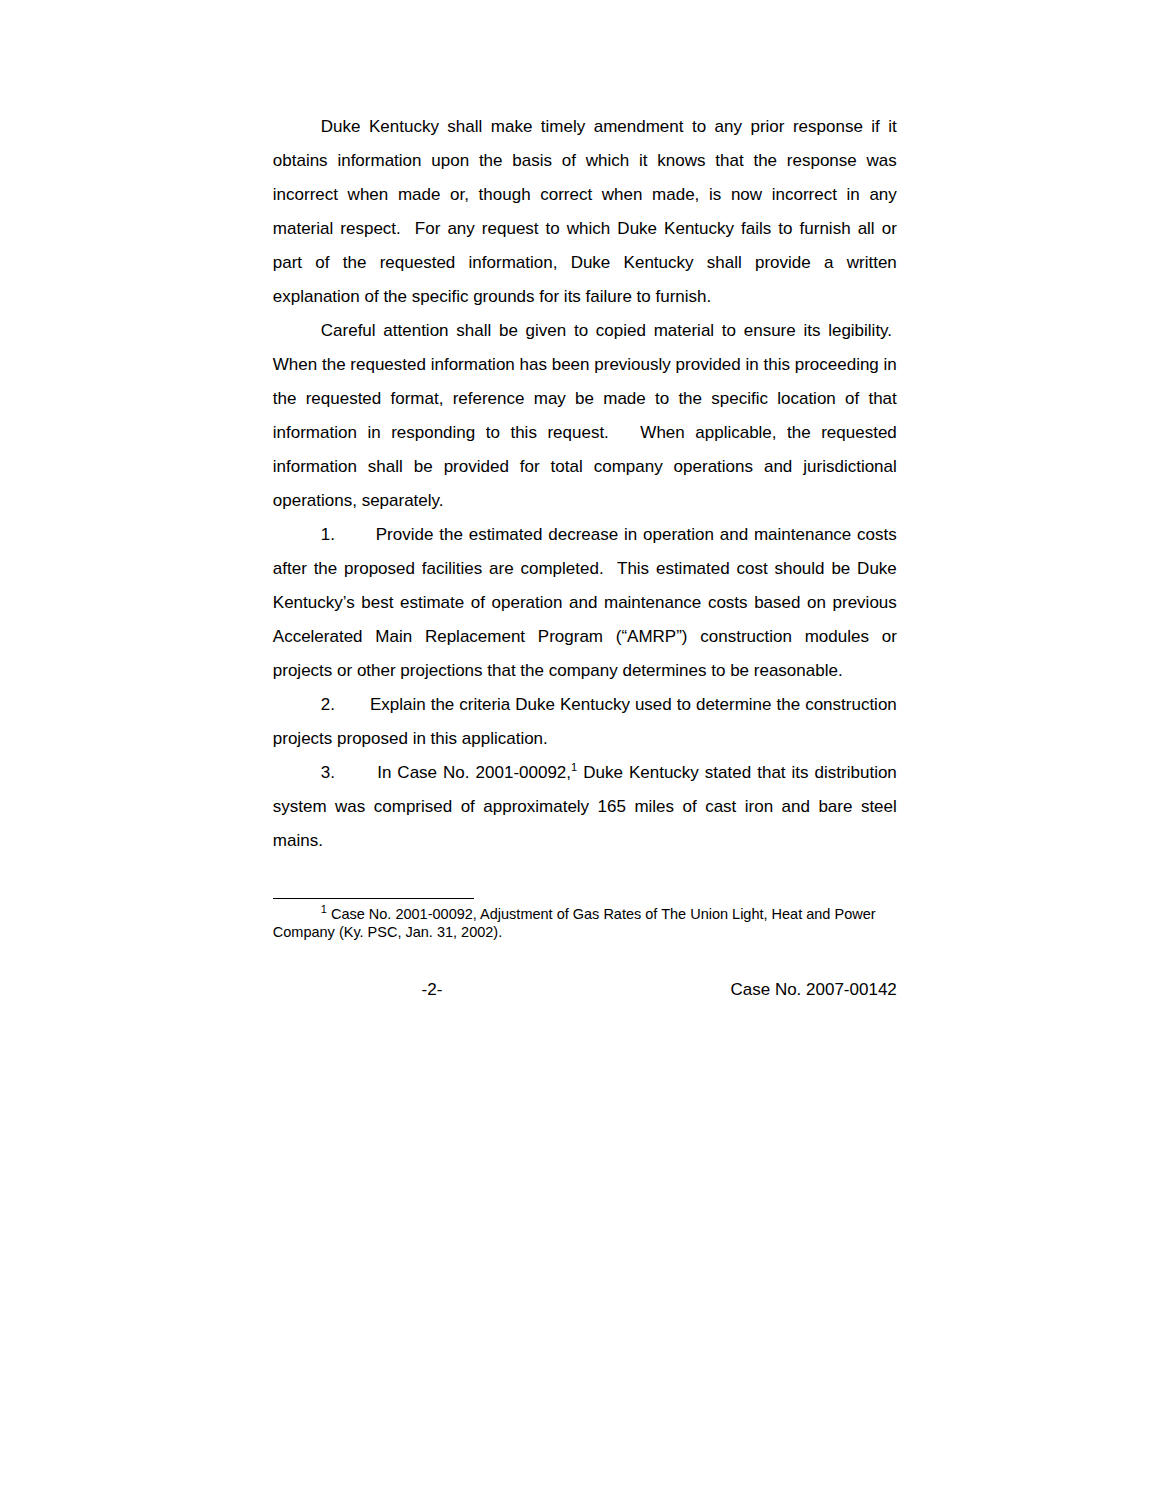Duke Kentucky shall make timely amendment to any prior response if it obtains information upon the basis of which it knows that the response was incorrect when made or, though correct when made, is now incorrect in any material respect. For any request to which Duke Kentucky fails to furnish all or part of the requested information, Duke Kentucky shall provide a written explanation of the specific grounds for its failure to furnish.
Careful attention shall be given to copied material to ensure its legibility. When the requested information has been previously provided in this proceeding in the requested format, reference may be made to the specific location of that information in responding to this request. When applicable, the requested information shall be provided for total company operations and jurisdictional operations, separately.
1. Provide the estimated decrease in operation and maintenance costs after the proposed facilities are completed. This estimated cost should be Duke Kentucky’s best estimate of operation and maintenance costs based on previous Accelerated Main Replacement Program (“AMRP”) construction modules or projects or other projections that the company determines to be reasonable.
2. Explain the criteria Duke Kentucky used to determine the construction projects proposed in this application.
3. In Case No. 2001-00092,1 Duke Kentucky stated that its distribution system was comprised of approximately 165 miles of cast iron and bare steel mains.
1 Case No. 2001-00092, Adjustment of Gas Rates of The Union Light, Heat and Power Company (Ky. PSC, Jan. 31, 2002).
-2- Case No. 2007-00142